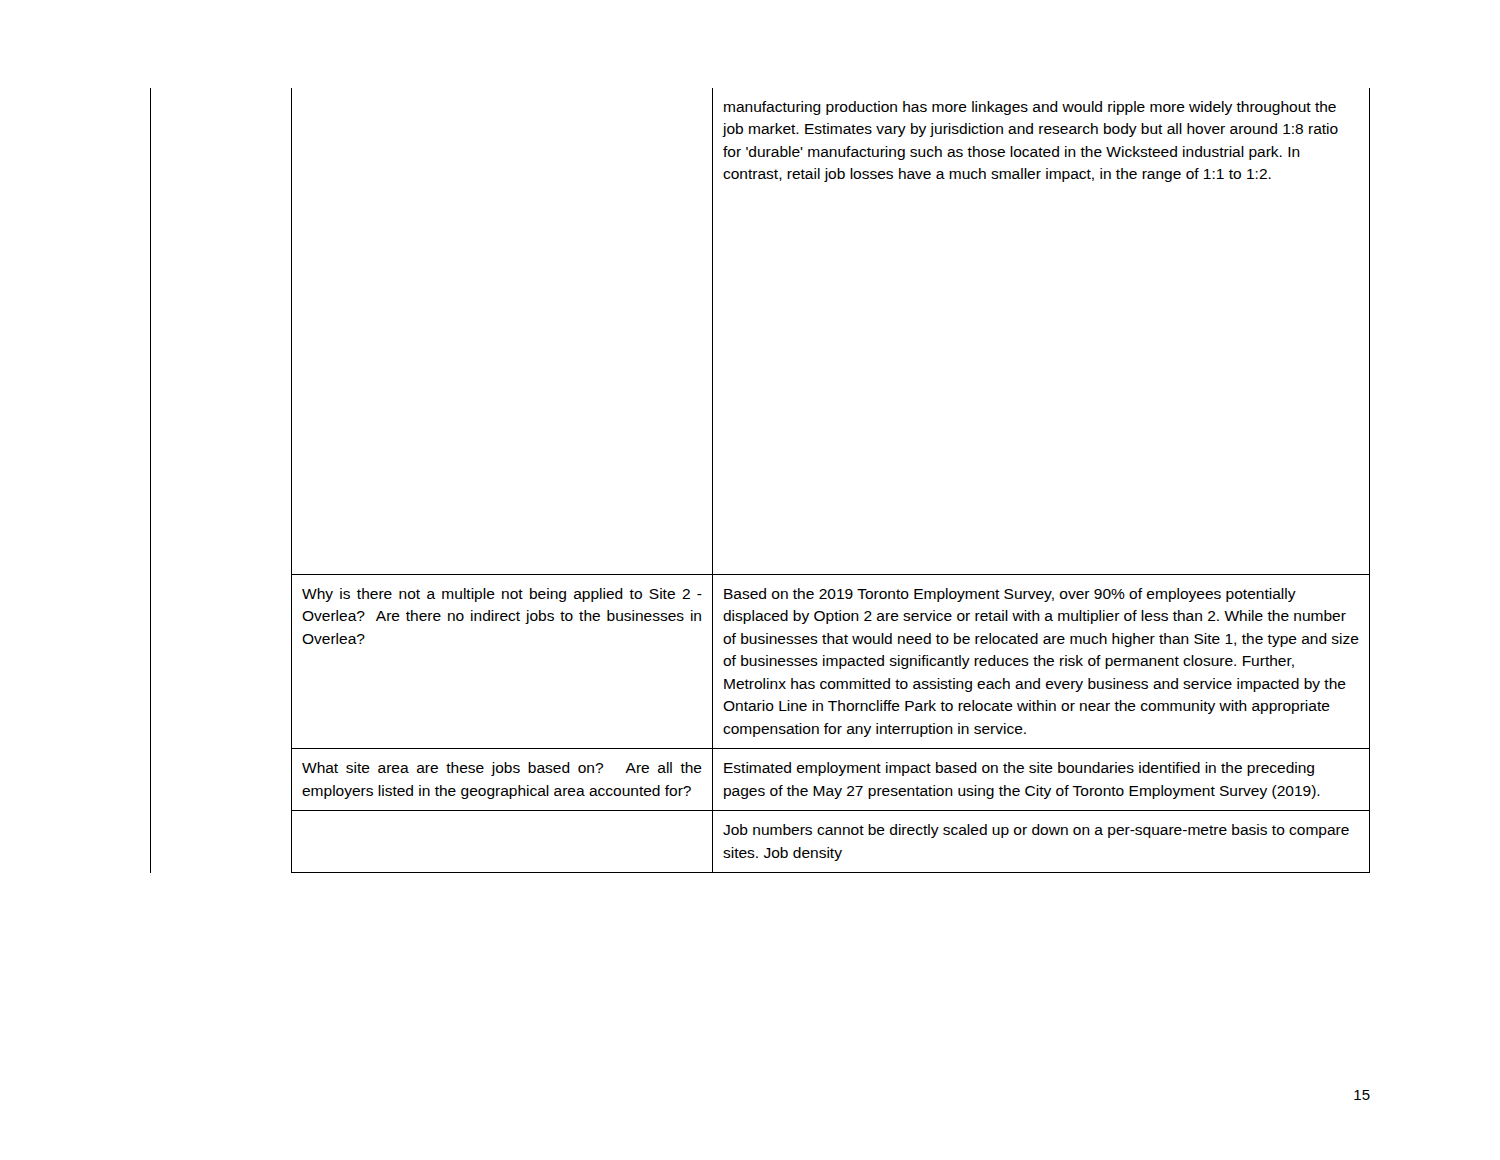| | | manufacturing production has more linkages and would ripple more widely throughout the job market. Estimates vary by jurisdiction and research body but all hover around 1:8 ratio for 'durable' manufacturing such as those located in the Wicksteed industrial park. In contrast, retail job losses have a much smaller impact, in the range of 1:1 to 1:2. |
| Why is there not a multiple not being applied to Site 2 - Overlea? Are there no indirect jobs to the businesses in Overlea? | Based on the 2019 Toronto Employment Survey, over 90% of employees potentially displaced by Option 2 are service or retail with a multiplier of less than 2. While the number of businesses that would need to be relocated are much higher than Site 1, the type and size of businesses impacted significantly reduces the risk of permanent closure. Further, Metrolinx has committed to assisting each and every business and service impacted by the Ontario Line in Thorncliffe Park to relocate within or near the community with appropriate compensation for any interruption in service. |
| What site area are these jobs based on? Are all the employers listed in the geographical area accounted for? | Estimated employment impact based on the site boundaries identified in the preceding pages of the May 27 presentation using the City of Toronto Employment Survey (2019). |
| | Job numbers cannot be directly scaled up or down on a per-square-metre basis to compare sites. Job density |
15